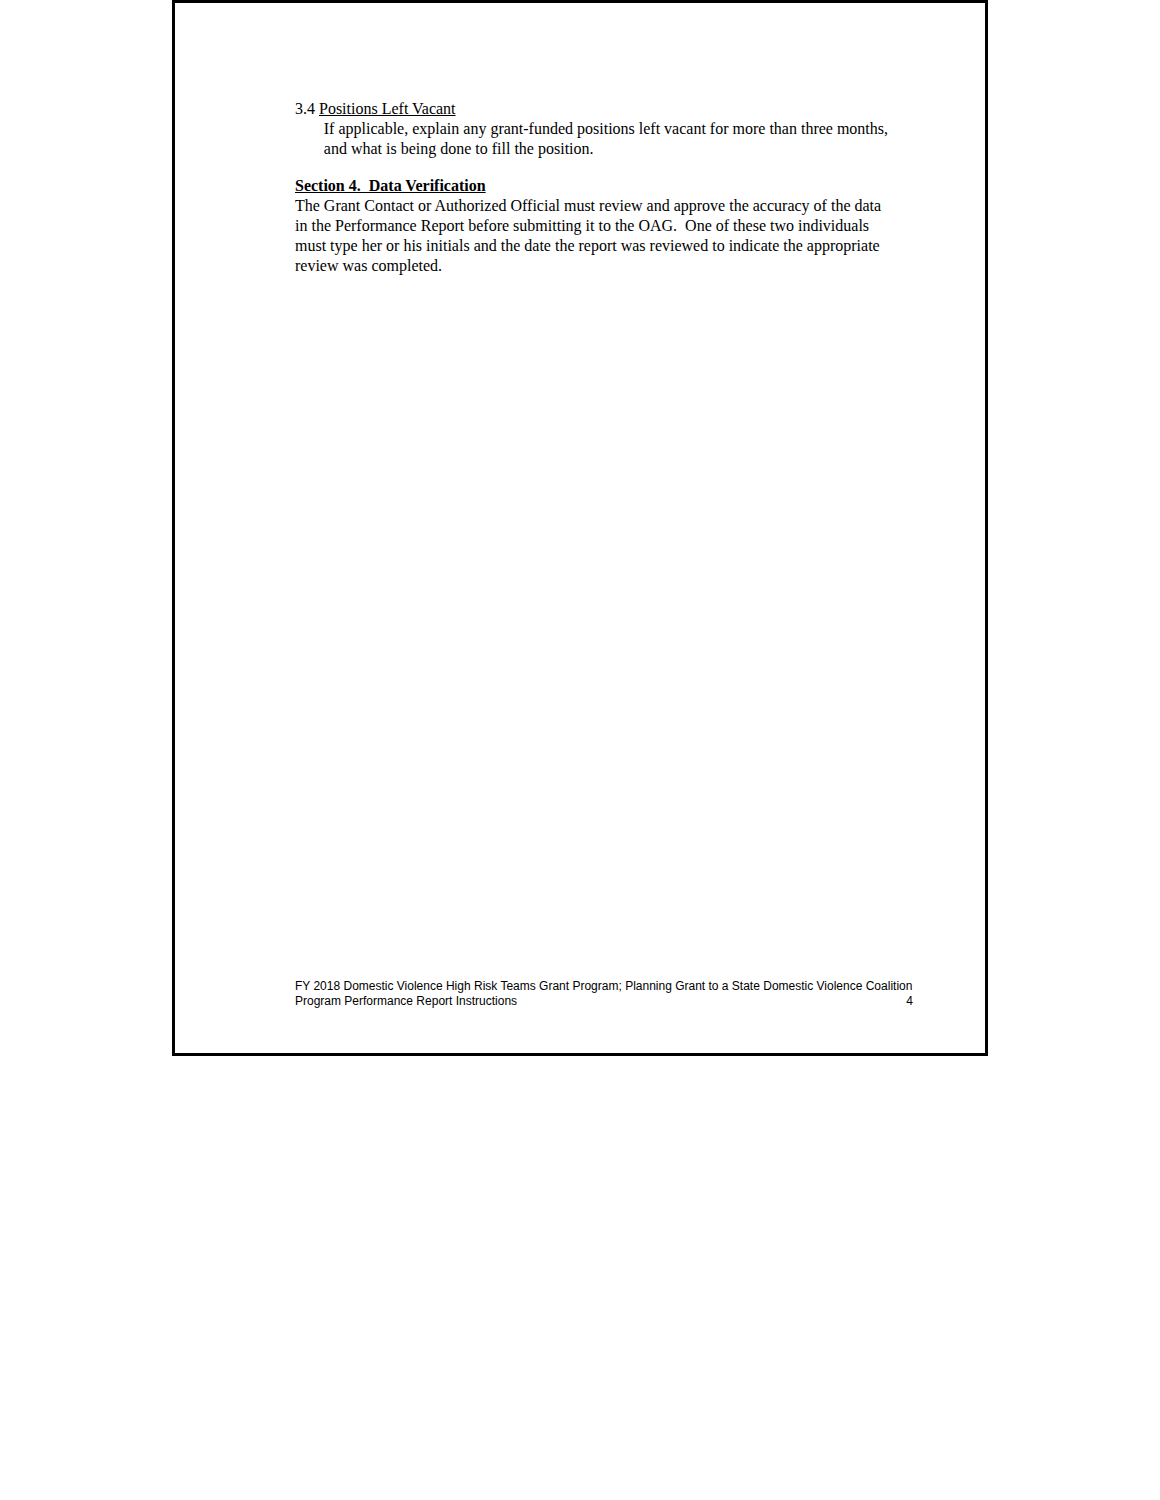3.4 Positions Left Vacant
If applicable, explain any grant-funded positions left vacant for more than three months, and what is being done to fill the position.
Section 4. Data Verification
The Grant Contact or Authorized Official must review and approve the accuracy of the data in the Performance Report before submitting it to the OAG. One of these two individuals must type her or his initials and the date the report was reviewed to indicate the appropriate review was completed.
FY 2018 Domestic Violence High Risk Teams Grant Program; Planning Grant to a State Domestic Violence Coalition
Program Performance Report Instructions 4